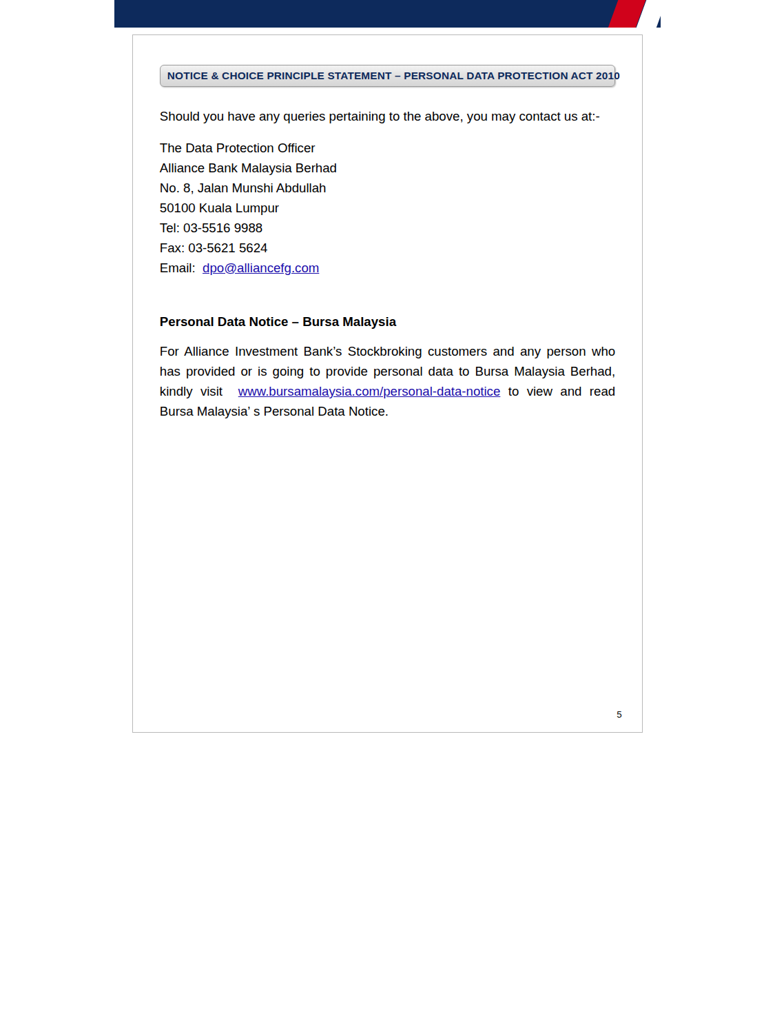NOTICE & CHOICE PRINCIPLE STATEMENT – PERSONAL DATA PROTECTION ACT 2010
Should you have any queries pertaining to the above, you may contact us at:-
The Data Protection Officer
Alliance Bank Malaysia Berhad
No. 8, Jalan Munshi Abdullah
50100 Kuala Lumpur
Tel: 03-5516 9988
Fax: 03-5621 5624
Email: dpo@alliancefg.com
Personal Data Notice – Bursa Malaysia
For Alliance Investment Bank’s Stockbroking customers and any person who has provided or is going to provide personal data to Bursa Malaysia Berhad, kindly visit www.bursamalaysia.com/personal-data-notice to view and read Bursa Malaysia’ s Personal Data Notice.
5